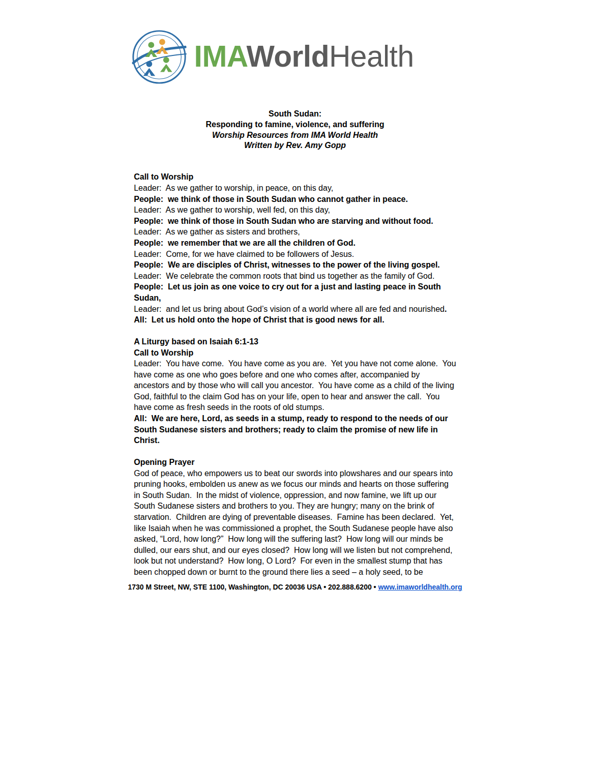IMA World Health
South Sudan:
Responding to famine, violence, and suffering
Worship Resources from IMA World Health
Written by Rev. Amy Gopp
Call to Worship
Leader: As we gather to worship, in peace, on this day,
People: we think of those in South Sudan who cannot gather in peace.
Leader: As we gather to worship, well fed, on this day,
People: we think of those in South Sudan who are starving and without food.
Leader: As we gather as sisters and brothers,
People: we remember that we are all the children of God.
Leader: Come, for we have claimed to be followers of Jesus.
People: We are disciples of Christ, witnesses to the power of the living gospel.
Leader: We celebrate the common roots that bind us together as the family of God.
People: Let us join as one voice to cry out for a just and lasting peace in South Sudan,
Leader: and let us bring about God’s vision of a world where all are fed and nourished.
All: Let us hold onto the hope of Christ that is good news for all.
A Liturgy based on Isaiah 6:1-13
Call to Worship
Leader: You have come. You have come as you are. Yet you have not come alone. You have come as one who goes before and one who comes after, accompanied by ancestors and by those who will call you ancestor. You have come as a child of the living God, faithful to the claim God has on your life, open to hear and answer the call. You have come as fresh seeds in the roots of old stumps.
All: We are here, Lord, as seeds in a stump, ready to respond to the needs of our South Sudanese sisters and brothers; ready to claim the promise of new life in Christ.
Opening Prayer
God of peace, who empowers us to beat our swords into plowshares and our spears into pruning hooks, embolden us anew as we focus our minds and hearts on those suffering in South Sudan. In the midst of violence, oppression, and now famine, we lift up our South Sudanese sisters and brothers to you. They are hungry; many on the brink of starvation. Children are dying of preventable diseases. Famine has been declared. Yet, like Isaiah when he was commissioned a prophet, the South Sudanese people have also asked, “Lord, how long?” How long will the suffering last? How long will our minds be dulled, our ears shut, and our eyes closed? How long will we listen but not comprehend, look but not understand? How long, O Lord? For even in the smallest stump that has been chopped down or burnt to the ground there lies a seed – a holy seed, to be
1730 M Street, NW, STE 1100, Washington, DC 20036 USA • 202.888.6200 • www.imaworldhealth.org